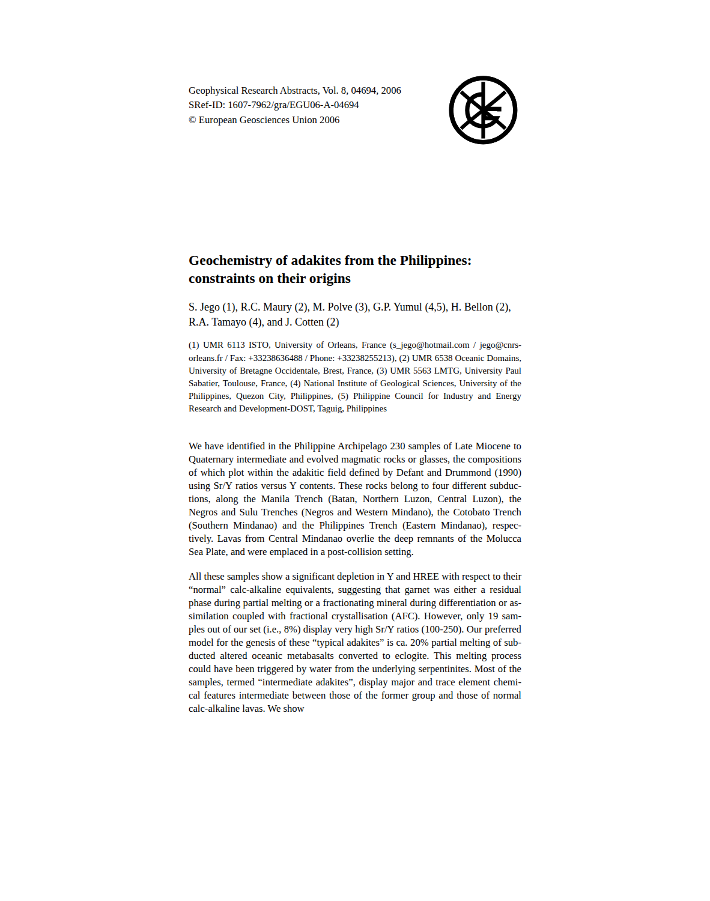Geophysical Research Abstracts, Vol. 8, 04694, 2006
SRef-ID: 1607-7962/gra/EGU06-A-04694
© European Geosciences Union 2006
Geochemistry of adakites from the Philippines:
constraints on their origins
S. Jego (1), R.C. Maury (2), M. Polve (3), G.P. Yumul (4,5), H. Bellon (2), R.A. Tamayo (4), and J. Cotten (2)
(1) UMR 6113 ISTO, University of Orleans, France (s_jego@hotmail.com / jego@cnrs-orleans.fr / Fax: +33238636488 / Phone: +33238255213), (2) UMR 6538 Oceanic Domains, University of Bretagne Occidentale, Brest, France, (3) UMR 5563 LMTG, University Paul Sabatier, Toulouse, France, (4) National Institute of Geological Sciences, University of the Philippines, Quezon City, Philippines, (5) Philippine Council for Industry and Energy Research and Development-DOST, Taguig, Philippines
We have identified in the Philippine Archipelago 230 samples of Late Miocene to Quaternary intermediate and evolved magmatic rocks or glasses, the compositions of which plot within the adakitic field defined by Defant and Drummond (1990) using Sr/Y ratios versus Y contents. These rocks belong to four different subductions, along the Manila Trench (Batan, Northern Luzon, Central Luzon), the Negros and Sulu Trenches (Negros and Western Mindano), the Cotobato Trench (Southern Mindanao) and the Philippines Trench (Eastern Mindanao), respectively. Lavas from Central Mindanao overlie the deep remnants of the Molucca Sea Plate, and were emplaced in a post-collision setting.
All these samples show a significant depletion in Y and HREE with respect to their “normal” calc-alkaline equivalents, suggesting that garnet was either a residual phase during partial melting or a fractionating mineral during differentiation or assimilation coupled with fractional crystallisation (AFC). However, only 19 samples out of our set (i.e., 8%) display very high Sr/Y ratios (100-250). Our preferred model for the genesis of these “typical adakites” is ca. 20% partial melting of subducted altered oceanic metabasalts converted to eclogite. This melting process could have been triggered by water from the underlying serpentinites. Most of the samples, termed “intermediate adakites”, display major and trace element chemical features intermediate between those of the former group and those of normal calc-alkaline lavas. We show